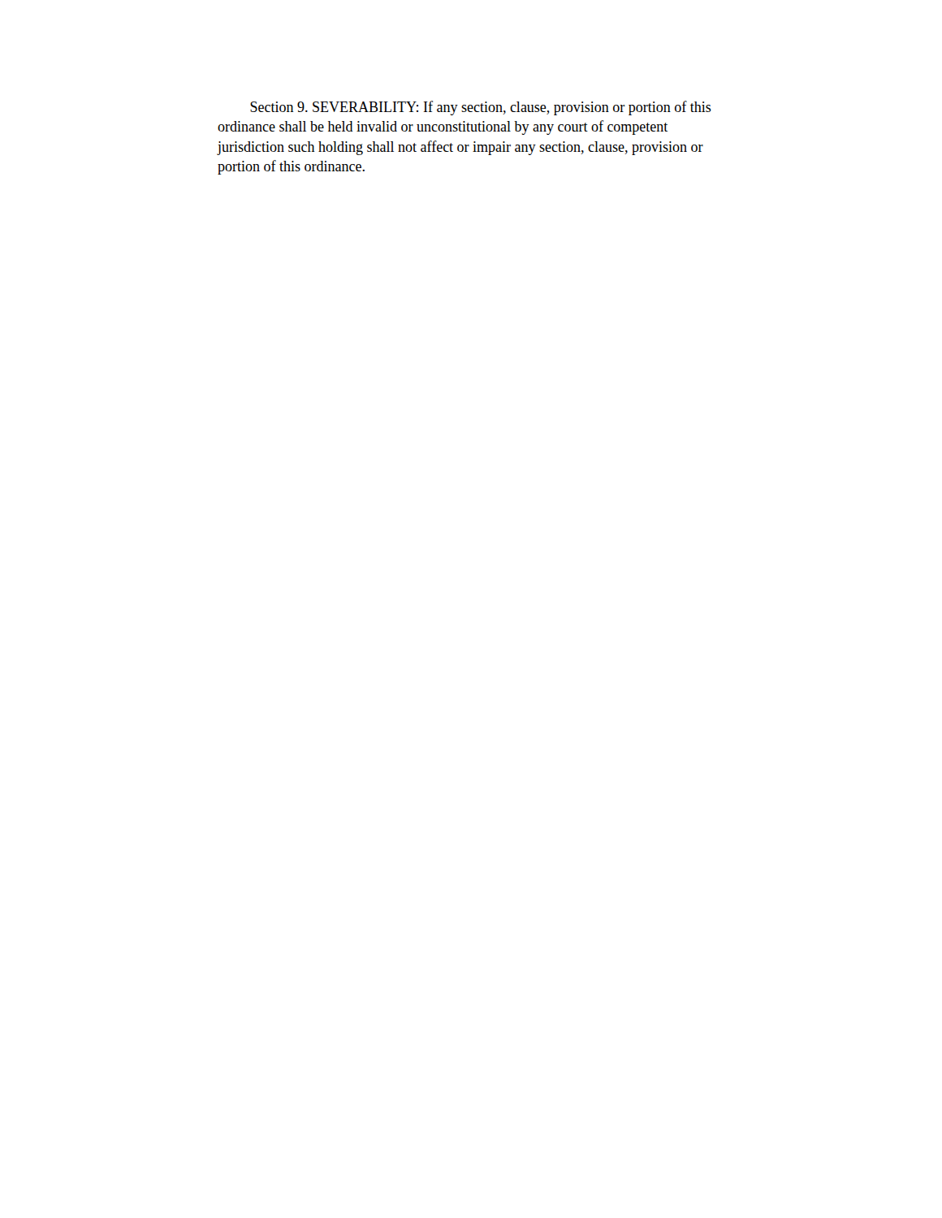Section 9. SEVERABILITY: If any section, clause, provision or portion of this ordinance shall be held invalid or unconstitutional by any court of competent jurisdiction such holding shall not affect or impair any section, clause, provision or portion of this ordinance.